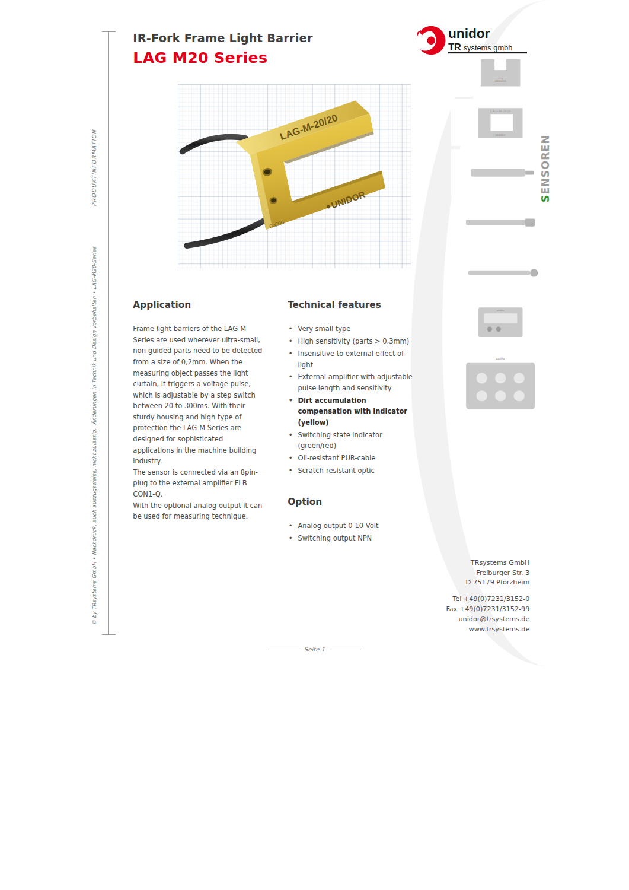PRODUKTINFORMATION
© by TRsystems GmbH • Nachdruck, auch auszugsweise, nicht zulässig. Änderungen in Technik und Design vorbehalten • LAG-M20-Series
IR-Fork Frame Light Barrier
LAG M20 Series
unidor TR systems gmbh
SENSOREN
LAG-M-20/20 UNIDOR 00206
unidor
LAG-M-20/20 unidor
unidor
unidor
Application
Frame light barriers of the LAG-M Series are used wherever ultra-small, non-guided parts need to be detected from a size of 0,2mm. When the measuring object passes the light curtain, it triggers a voltage pulse, which is adjustable by a step switch between 20 to 300ms. With their sturdy housing and high type of protection the LAG-M Series are designed for sophisticated applications in the machine building industry.
The sensor is connected via an 8pin-plug to the external amplifier FLB CON1-Q.
With the optional analog output it can be used for measuring technique.
Technical features
Very small type
High sensitivity (parts > 0,3mm)
Insensitive to external effect of light
External amplifier with adjustable pulse length and sensitivity
Dirt accumulation compensation with indicator (yellow)
Switching state indicator (green/red)
Oil-resistant PUR-cable
Scratch-resistant optic
Option
Analog output 0-10 Volt
Switching output NPN
TRsystems GmbH
Freiburger Str. 3
D-75179 Pforzheim
Tel +49(0)7231/3152-0
Fax +49(0)7231/3152-99
unidor@trsystems.de
www.trsystems.de
Seite 1